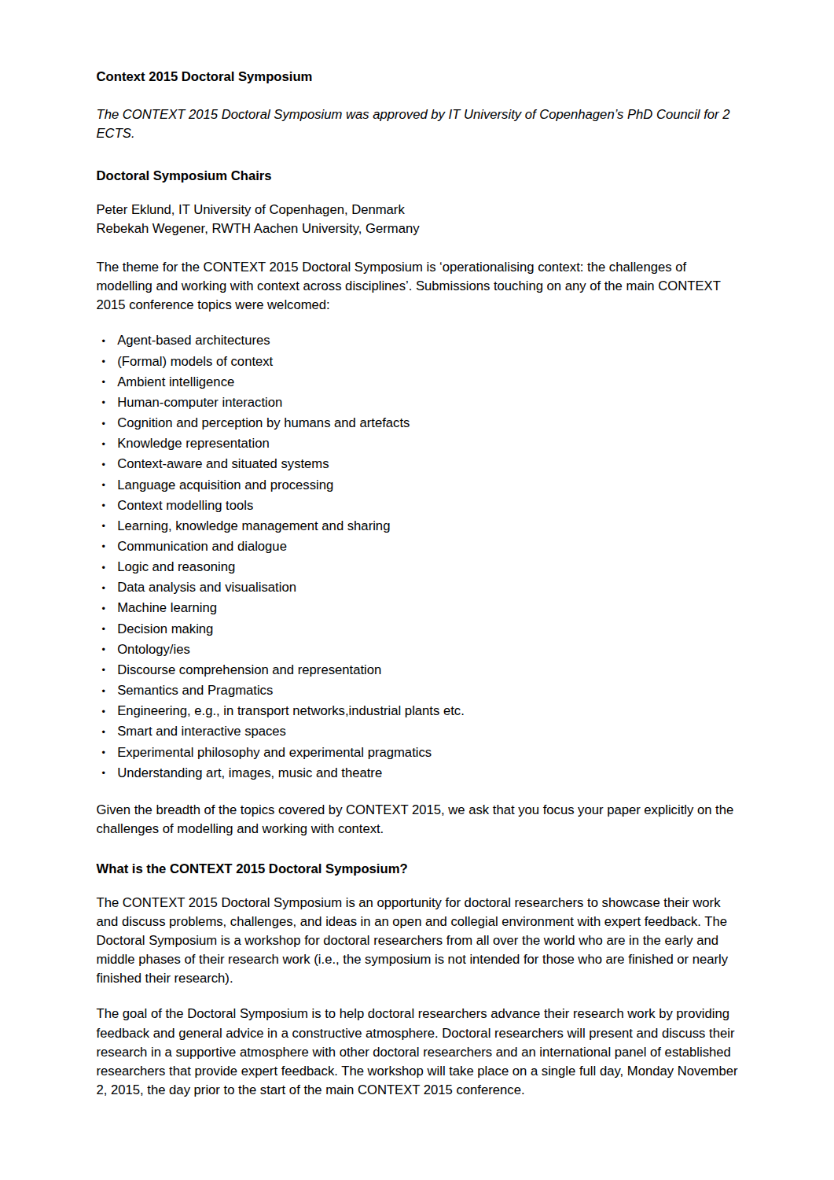Context 2015 Doctoral Symposium
The CONTEXT 2015 Doctoral Symposium was approved by IT University of Copenhagen’s PhD Council for 2 ECTS.
Doctoral Symposium Chairs
Peter Eklund, IT University of Copenhagen, Denmark
Rebekah Wegener, RWTH Aachen University, Germany
The theme for the CONTEXT 2015 Doctoral Symposium is ‘operationalising context: the challenges of modelling and working with context across disciplines’. Submissions touching on any of the main CONTEXT 2015 conference topics were welcomed:
Agent-based architectures
(Formal) models of context
Ambient intelligence
Human-computer interaction
Cognition and perception by humans and artefacts
Knowledge representation
Context-aware and situated systems
Language acquisition and processing
Context modelling tools
Learning, knowledge management and sharing
Communication and dialogue
Logic and reasoning
Data analysis and visualisation
Machine learning
Decision making
Ontology/ies
Discourse comprehension and representation
Semantics and Pragmatics
Engineering, e.g., in transport networks,industrial plants etc.
Smart and interactive spaces
Experimental philosophy and experimental pragmatics
Understanding art, images, music and theatre
Given the breadth of the topics covered by CONTEXT 2015, we ask that you focus your paper explicitly on the challenges of modelling and working with context.
What is the CONTEXT 2015 Doctoral Symposium?
The CONTEXT 2015 Doctoral Symposium is an opportunity for doctoral researchers to showcase their work and discuss problems, challenges, and ideas in an open and collegial environment with expert feedback. The Doctoral Symposium is a workshop for doctoral researchers from all over the world who are in the early and middle phases of their research work (i.e., the symposium is not intended for those who are finished or nearly finished their research).
The goal of the Doctoral Symposium is to help doctoral researchers advance their research work by providing feedback and general advice in a constructive atmosphere. Doctoral researchers will present and discuss their research in a supportive atmosphere with other doctoral researchers and an international panel of established researchers that provide expert feedback. The workshop will take place on a single full day, Monday November 2, 2015, the day prior to the start of the main CONTEXT 2015 conference.